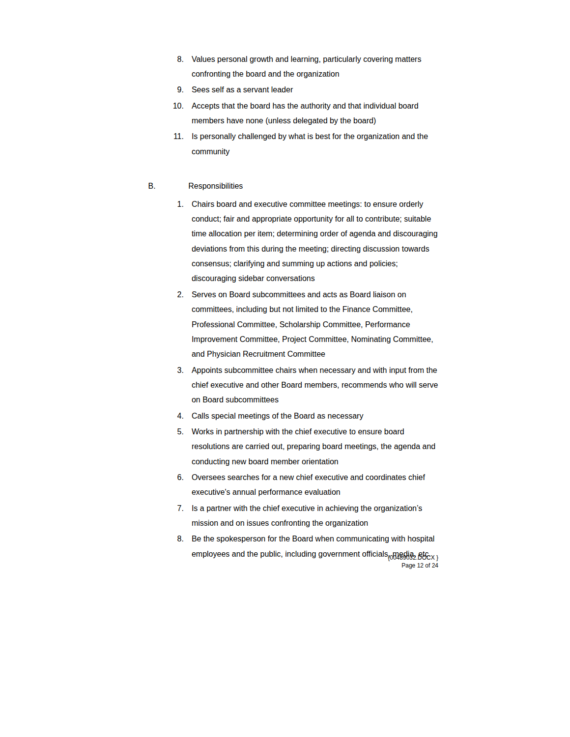Values personal growth and learning, particularly covering matters confronting the board and the organization
Sees self as a servant leader
Accepts that the board has the authority and that individual board members have none (unless delegated by the board)
Is personally challenged by what is best for the organization and the community
B. Responsibilities
Chairs board and executive committee meetings: to ensure orderly conduct; fair and appropriate opportunity for all to contribute; suitable time allocation per item; determining order of agenda and discouraging deviations from this during the meeting; directing discussion towards consensus; clarifying and summing up actions and policies; discouraging sidebar conversations
Serves on Board subcommittees and acts as Board liaison on committees, including but not limited to the Finance Committee, Professional Committee, Scholarship Committee, Performance Improvement Committee, Project Committee, Nominating Committee, and Physician Recruitment Committee
Appoints subcommittee chairs when necessary and with input from the chief executive and other Board members, recommends who will serve on Board subcommittees
Calls special meetings of the Board as necessary
Works in partnership with the chief executive to ensure board resolutions are carried out, preparing board meetings, the agenda and conducting new board member orientation
Oversees searches for a new chief executive and coordinates chief executive's annual performance evaluation
Is a partner with the chief executive in achieving the organization’s mission and on issues confronting the organization
Be the spokesperson for the Board when communicating with hospital employees and the public, including government officials, media, etc.
{00489032.DOCX }
Page 12 of 24